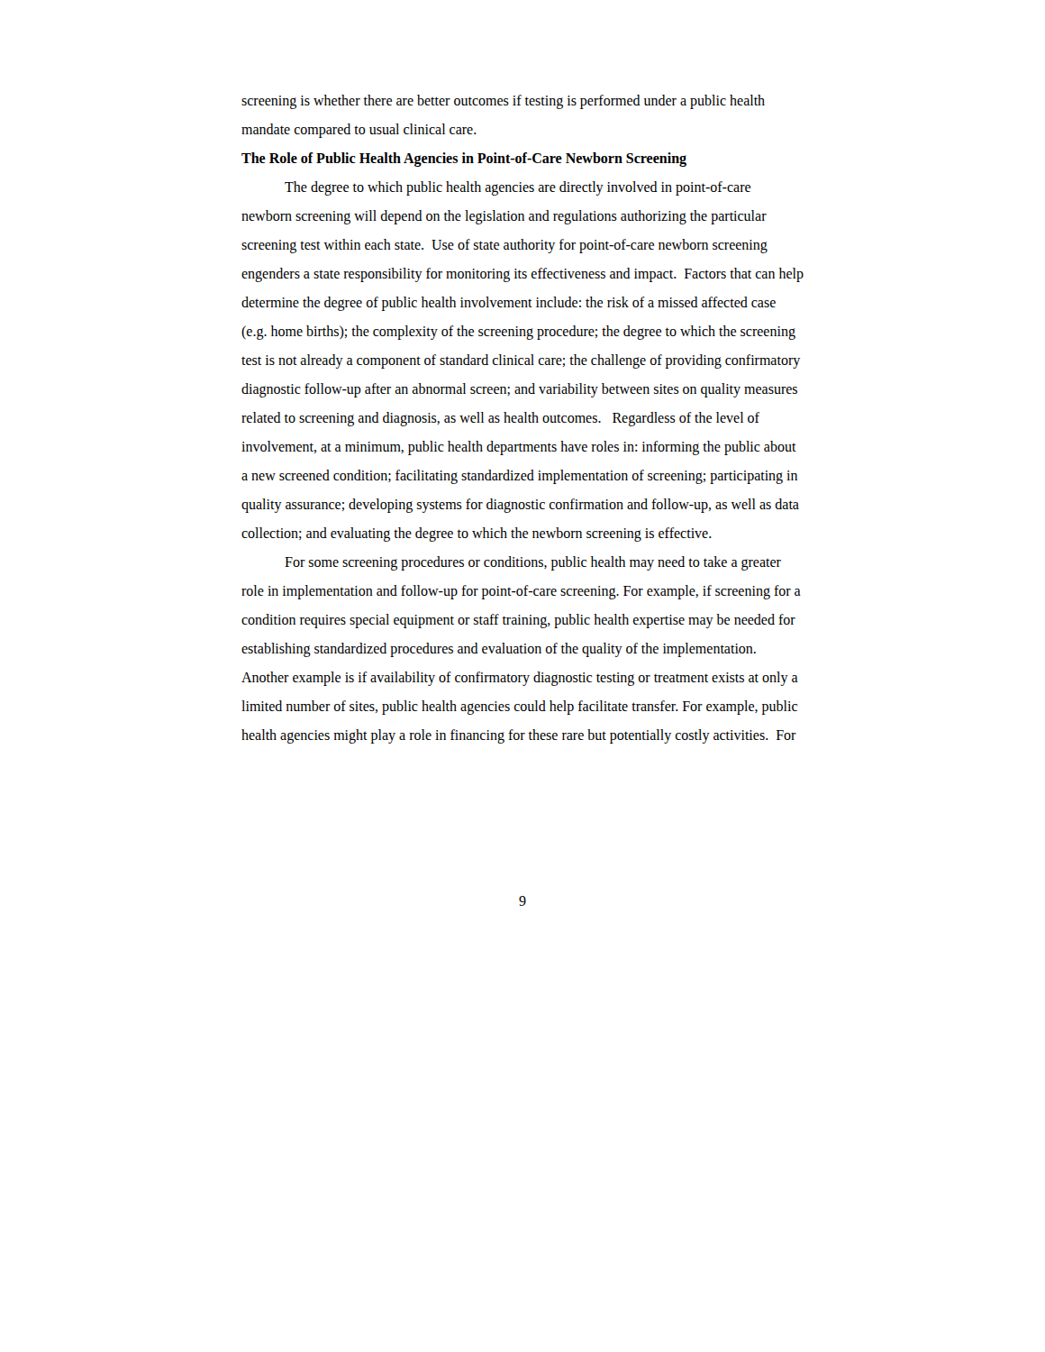screening is whether there are better outcomes if testing is performed under a public health mandate compared to usual clinical care.
The Role of Public Health Agencies in Point-of-Care Newborn Screening
The degree to which public health agencies are directly involved in point-of-care newborn screening will depend on the legislation and regulations authorizing the particular screening test within each state. Use of state authority for point-of-care newborn screening engenders a state responsibility for monitoring its effectiveness and impact. Factors that can help determine the degree of public health involvement include: the risk of a missed affected case (e.g. home births); the complexity of the screening procedure; the degree to which the screening test is not already a component of standard clinical care; the challenge of providing confirmatory diagnostic follow-up after an abnormal screen; and variability between sites on quality measures related to screening and diagnosis, as well as health outcomes. Regardless of the level of involvement, at a minimum, public health departments have roles in: informing the public about a new screened condition; facilitating standardized implementation of screening; participating in quality assurance; developing systems for diagnostic confirmation and follow-up, as well as data collection; and evaluating the degree to which the newborn screening is effective.
For some screening procedures or conditions, public health may need to take a greater role in implementation and follow-up for point-of-care screening. For example, if screening for a condition requires special equipment or staff training, public health expertise may be needed for establishing standardized procedures and evaluation of the quality of the implementation. Another example is if availability of confirmatory diagnostic testing or treatment exists at only a limited number of sites, public health agencies could help facilitate transfer. For example, public health agencies might play a role in financing for these rare but potentially costly activities. For
9